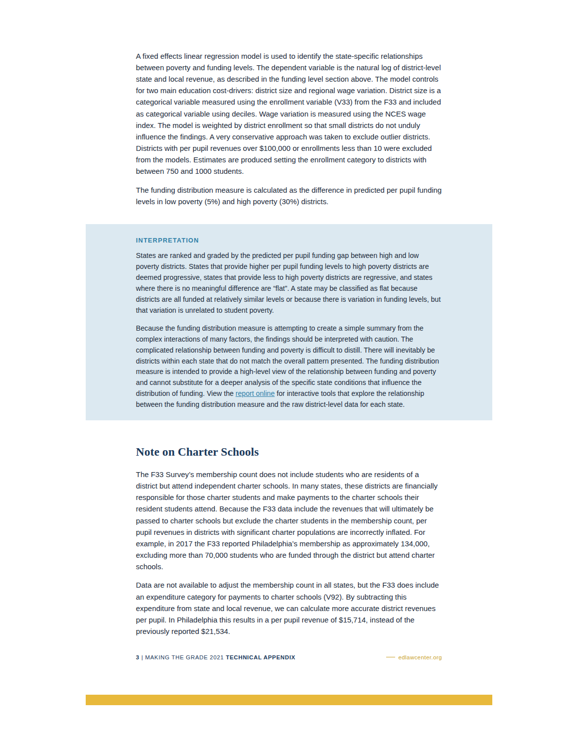A fixed effects linear regression model is used to identify the state-specific relationships between poverty and funding levels. The dependent variable is the natural log of district-level state and local revenue, as described in the funding level section above. The model controls for two main education cost-drivers: district size and regional wage variation. District size is a categorical variable measured using the enrollment variable (V33) from the F33 and included as categorical variable using deciles. Wage variation is measured using the NCES wage index. The model is weighted by district enrollment so that small districts do not unduly influence the findings. A very conservative approach was taken to exclude outlier districts. Districts with per pupil revenues over $100,000 or enrollments less than 10 were excluded from the models. Estimates are produced setting the enrollment category to districts with between 750 and 1000 students.
The funding distribution measure is calculated as the difference in predicted per pupil funding levels in low poverty (5%) and high poverty (30%) districts.
Interpretation
States are ranked and graded by the predicted per pupil funding gap between high and low poverty districts. States that provide higher per pupil funding levels to high poverty districts are deemed progressive, states that provide less to high poverty districts are regressive, and states where there is no meaningful difference are “flat”. A state may be classified as flat because districts are all funded at relatively similar levels or because there is variation in funding levels, but that variation is unrelated to student poverty.
Because the funding distribution measure is attempting to create a simple summary from the complex interactions of many factors, the findings should be interpreted with caution. The complicated relationship between funding and poverty is difficult to distill. There will inevitably be districts within each state that do not match the overall pattern presented. The funding distribution measure is intended to provide a high-level view of the relationship between funding and poverty and cannot substitute for a deeper analysis of the specific state conditions that influence the distribution of funding. View the report online for interactive tools that explore the relationship between the funding distribution measure and the raw district-level data for each state.
Note on Charter Schools
The F33 Survey’s membership count does not include students who are residents of a district but attend independent charter schools. In many states, these districts are financially responsible for those charter students and make payments to the charter schools their resident students attend. Because the F33 data include the revenues that will ultimately be passed to charter schools but exclude the charter students in the membership count, per pupil revenues in districts with significant charter populations are incorrectly inflated. For example, in 2017 the F33 reported Philadelphia’s membership as approximately 134,000, excluding more than 70,000 students who are funded through the district but attend charter schools.
Data are not available to adjust the membership count in all states, but the F33 does include an expenditure category for payments to charter schools (V92). By subtracting this expenditure from state and local revenue, we can calculate more accurate district revenues per pupil. In Philadelphia this results in a per pupil revenue of $15,714, instead of the previously reported $21,534.
3 | Making the Grade 2021 Technical Appendix
edlawcenter.org